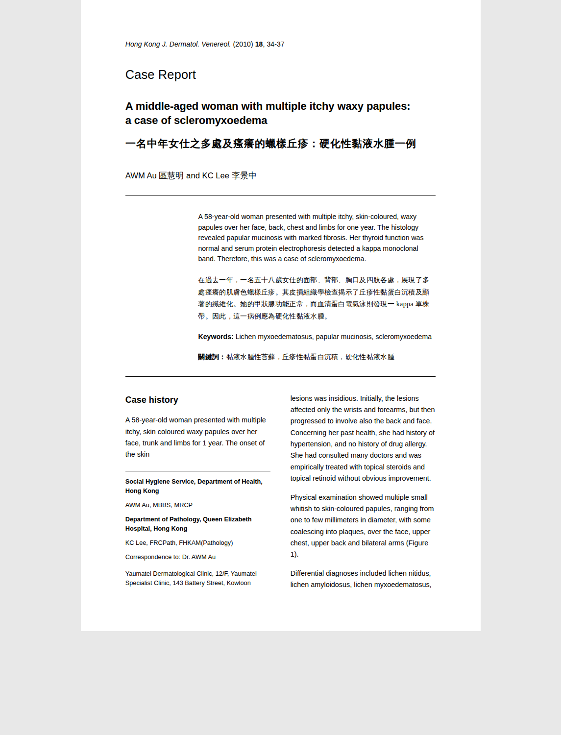Hong Kong J. Dermatol. Venereol. (2010) 18, 34-37
Case Report
A middle-aged woman with multiple itchy waxy papules:
a case of scleromyxoedema
一名中年女仕之多處及瘙癢的蠟樣丘疹：硬化性黏液水腫一例
AWM Au 區慧明 and KC Lee 李景中
A 58-year-old woman presented with multiple itchy, skin-coloured, waxy papules over her face, back, chest and limbs for one year. The histology revealed papular mucinosis with marked fibrosis. Her thyroid function was normal and serum protein electrophoresis detected a kappa monoclonal band. Therefore, this was a case of scleromyxoedema.
在過去一年，一名五十八歲女仕的面部、背部、胸口及四肢各處，展現了多處瘙癢的肌膚色蠟樣丘疹。其皮損組織學檢查揭示了丘疹性黏蛋白沉積及顯著的纖維化。她的甲狀腺功能正常，而血清蛋白電氣泳則發現一 kappa 單株帶。因此，這一病例應為硬化性黏液水腫。
Keywords: Lichen myxoedematosus, papular mucinosis, scleromyxoedema
關鍵詞：黏液水腫性苔蘚，丘疹性黏蛋白沉積，硬化性黏液水腫
Case history
A 58-year-old woman presented with multiple itchy, skin coloured waxy papules over her face, trunk and limbs for 1 year. The onset of the skin
Social Hygiene Service, Department of Health, Hong Kong
AWM Au, MBBS, MRCP
Department of Pathology, Queen Elizabeth Hospital, Hong Kong
KC Lee, FRCPath, FHKAM(Pathology)
Correspondence to: Dr. AWM Au
Yaumatei Dermatological Clinic, 12/F, Yaumatei Specialist Clinic, 143 Battery Street, Kowloon
lesions was insidious. Initially, the lesions affected only the wrists and forearms, but then progressed to involve also the back and face. Concerning her past health, she had history of hypertension, and no history of drug allergy. She had consulted many doctors and was empirically treated with topical steroids and topical retinoid without obvious improvement.
Physical examination showed multiple small whitish to skin-coloured papules, ranging from one to few millimeters in diameter, with some coalescing into plaques, over the face, upper chest, upper back and bilateral arms (Figure 1).
Differential diagnoses included lichen nitidus, lichen amyloidosus, lichen myxoedematosus,